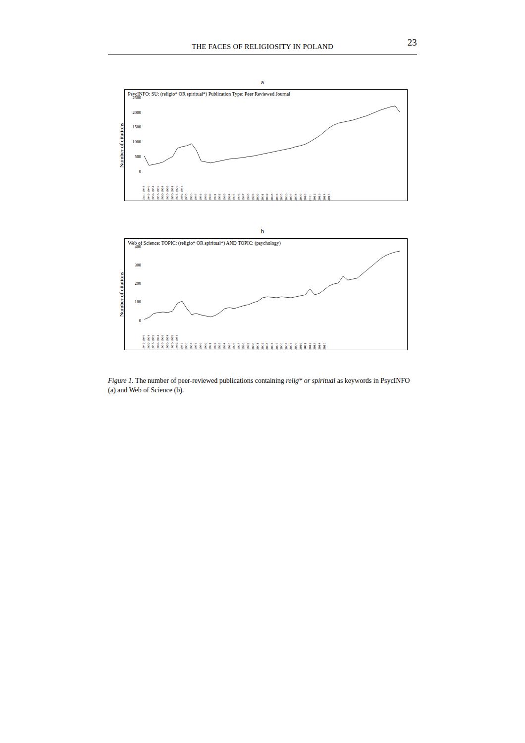THE FACES OF RELIGIOSITY IN POLAND23
a
Number of citations
PsycINFO: SU: (religio* OR spiritual*) Publication Type: Peer Reviewed Journal
2500 2000 1500 1000 500 0
Until 1944 1945-1949 1950-1954 1955-1959 1960-1964 1965-1969 1970-1974 1975-1979 1980-1984 1985 1986 1987 1988 1989 1990 1991 1992 1993 1994 1995 1996 1997 1998 1999 2000 2001 2002 2003 2004 2005 2006 2007 2008 2009 2010 2011 2012 2013 2014 2015
b
Number of citations
Web of Science: TOPIC: (religio* OR spiritual*) AND TOPIC: (psychology)
400 300 200 100 0
1945-1949 1950-1954 1955-1959 1960-1964 1965-1969 1970-1974 1975-1979 1980-1984 1985 1986 1987 1988 1989 1990 1991 1992 1993 1994 1995 1996 1997 1998 1999 2000 2001 2002 2003 2004 2005 2006 2007 2008 2009 2010 2011 2012 2013 2014 2015
Figure 1. The number of peer-reviewed publications containing relig* or spiritual as keywords in PsycINFO (a) and Web of Science (b).